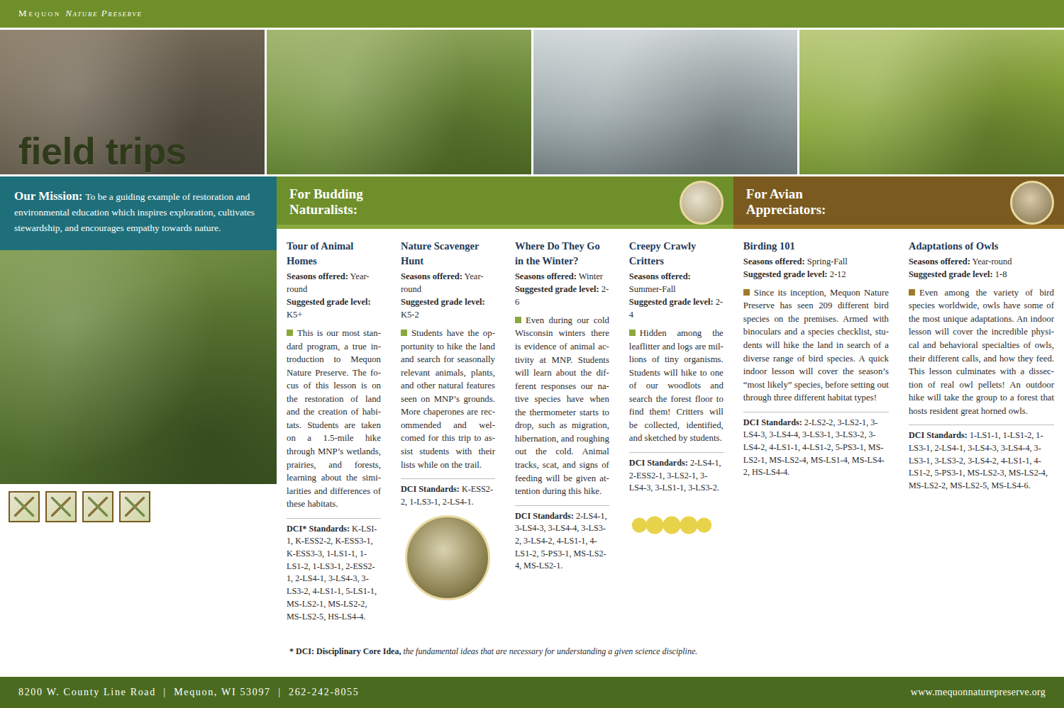Mequon Nature Preserve
field trips
Our Mission:
To be a guiding example of restoration and environmental education which inspires exploration, cultivates stewardship, and encourages empathy towards nature.
For Budding
Naturalists:
For Avian
Appreciators:
Tour of Animal Homes
Seasons offered: Year-round
Suggested grade level: K5+
This is our most standard program, a true introduction to Mequon Nature Preserve. The focus of this lesson is on the restoration of land and the creation of habitats. Students are taken on a 1.5-mile hike through MNP’s wetlands, prairies, and forests, learning about the similarities and differences of these habitats.
DCI* Standards: K-LSI-1, K-ESS2-2, K-ESS3-1, K-ESS3-3, 1-LS1-1, 1-LS1-2, 1-LS3-1, 2-ESS2-1, 2-LS4-1, 3-LS4-3, 3-LS3-2, 4-LS1-1, 5-LS1-1, MS-LS2-1, MS-LS2-2, MS-LS2-5, HS-LS4-4.
Nature Scavenger Hunt
Seasons offered: Year-round
Suggested grade level: K5-2
Students have the opportunity to hike the land and search for seasonally relevant animals, plants, and other natural features seen on MNP’s grounds. More chaperones are recommended and welcomed for this trip to assist students with their lists while on the trail.
DCI Standards: K-ESS2-2, 1-LS3-1, 2-LS4-1.
Where Do They Go
in the Winter?
Seasons offered: Winter
Suggested grade level: 2-6
Even during our cold Wisconsin winters there is evidence of animal activity at MNP. Students will learn about the different responses our native species have when the thermometer starts to drop, such as migration, hibernation, and roughing out the cold. Animal tracks, scat, and signs of feeding will be given attention during this hike.
DCI Standards: 2-LS4-1, 3-LS4-3, 3-LS4-4, 3-LS3-2, 3-LS4-2, 4-LS1-1, 4-LS1-2, 5-PS3-1, MS-LS2-4, MS-LS2-1.
Creepy Crawly Critters
Seasons offered: Summer-Fall
Suggested grade level: 2-4
Hidden among the leaflitter and logs are millions of tiny organisms. Students will hike to one of our woodlots and search the forest floor to find them! Critters will be collected, identified, and sketched by students.
DCI Standards: 2-LS4-1, 2-ESS2-1, 3-LS2-1, 3-LS4-3, 3-LS1-1, 3-LS3-2.
Birding 101
Seasons offered: Spring-Fall
Suggested grade level: 2-12
Since its inception, Mequon Nature Preserve has seen 209 different bird species on the premises. Armed with binoculars and a species checklist, students will hike the land in search of a diverse range of bird species. A quick indoor lesson will cover the season’s “most likely” species, before setting out through three different habitat types!
DCI Standards: 2-LS2-2, 3-LS2-1, 3-LS4-3, 3-LS4-4, 3-LS3-1, 3-LS3-2, 3-LS4-2, 4-LS1-1, 4-LS1-2, 5-PS3-1, MS-LS2-1, MS-LS2-4, MS-LS1-4, MS-LS4-2, HS-LS4-4.
Adaptations of Owls
Seasons offered: Year-round
Suggested grade level: 1-8
Even among the variety of bird species worldwide, owls have some of the most unique adaptations. An indoor lesson will cover the incredible physical and behavioral specialties of owls, their different calls, and how they feed. This lesson culminates with a dissection of real owl pellets! An outdoor hike will take the group to a forest that hosts resident great horned owls.
DCI Standards: 1-LS1-1, 1-LS1-2, 1-LS3-1, 2-LS4-1, 3-LS4-3, 3-LS4-4, 3-LS3-1, 3-LS3-2, 3-LS4-2, 4-LS1-1, 4-LS1-2, 5-PS3-1, MS-LS2-3, MS-LS2-4, MS-LS2-2, MS-LS2-5, MS-LS4-6.
* DCI: Disciplinary Core Idea, the fundamental ideas that are necessary for understanding a given science discipline.
8200 W. County Line Road | Mequon, WI 53097 | 262-242-8055 www.mequonnaturepreserve.org